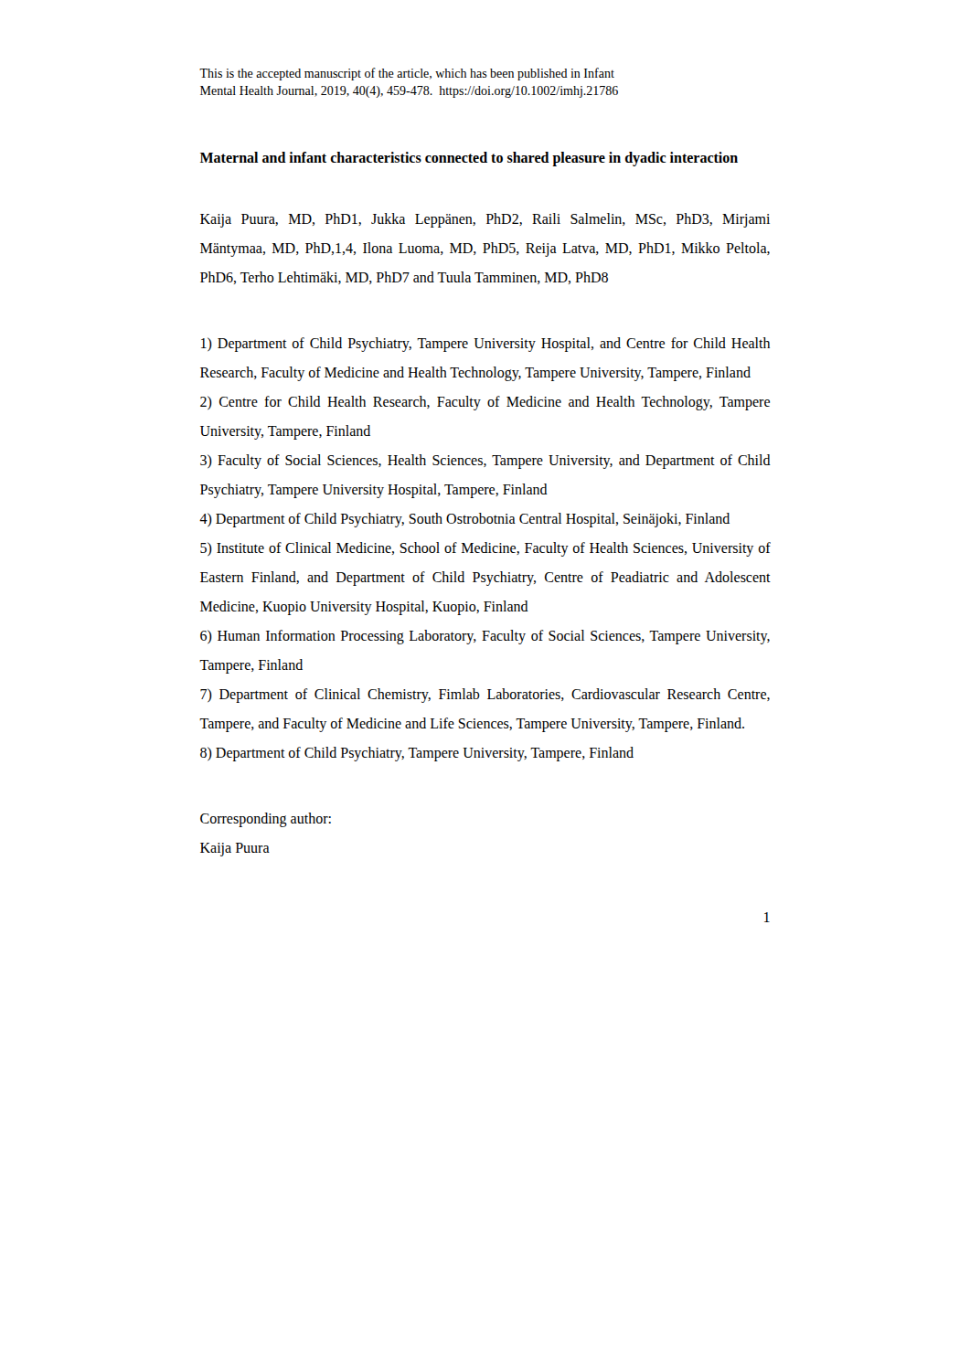This is the accepted manuscript of the article, which has been published in Infant
Mental Health Journal, 2019, 40(4), 459-478. https://doi.org/10.1002/imhj.21786
Maternal and infant characteristics connected to shared pleasure in dyadic interaction
Kaija Puura, MD, PhD1, Jukka Leppänen, PhD2, Raili Salmelin, MSc, PhD3, Mirjami Mäntymaa, MD, PhD,1,4, Ilona Luoma, MD, PhD5, Reija Latva, MD, PhD1, Mikko Peltola, PhD6, Terho Lehtimäki, MD, PhD7 and Tuula Tamminen, MD, PhD8
Department of Child Psychiatry, Tampere University Hospital, and Centre for Child Health Research, Faculty of Medicine and Health Technology, Tampere University, Tampere, Finland
Centre for Child Health Research, Faculty of Medicine and Health Technology, Tampere University, Tampere, Finland
Faculty of Social Sciences, Health Sciences, Tampere University, and Department of Child Psychiatry, Tampere University Hospital, Tampere, Finland
Department of Child Psychiatry, South Ostrobotnia Central Hospital, Seinäjoki, Finland
Institute of Clinical Medicine, School of Medicine, Faculty of Health Sciences, University of Eastern Finland, and Department of Child Psychiatry, Centre of Peadiatric and Adolescent Medicine, Kuopio University Hospital, Kuopio, Finland
Human Information Processing Laboratory, Faculty of Social Sciences, Tampere University, Tampere, Finland
Department of Clinical Chemistry, Fimlab Laboratories, Cardiovascular Research Centre, Tampere, and Faculty of Medicine and Life Sciences, Tampere University, Tampere, Finland.
Department of Child Psychiatry, Tampere University, Tampere, Finland
Corresponding author:
Kaija Puura
1